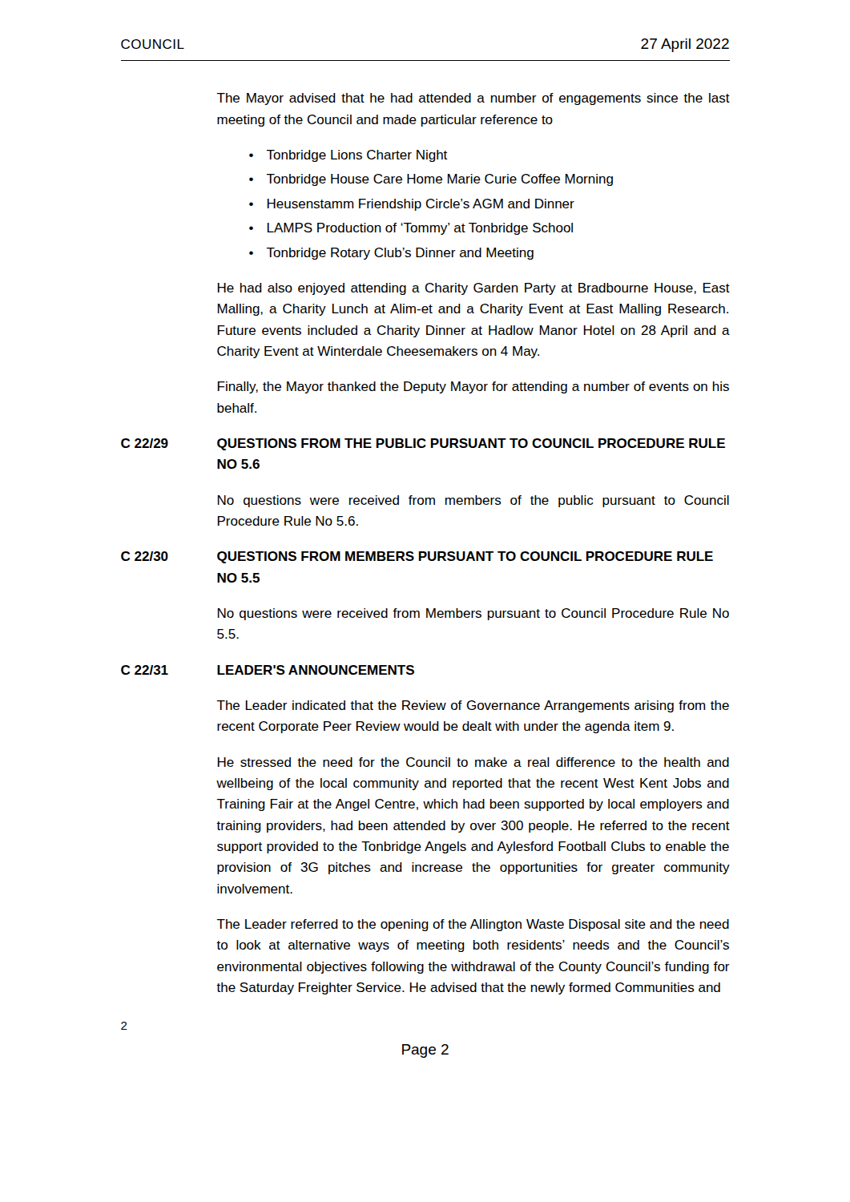COUNCIL
27 April 2022
The Mayor advised that he had attended a number of engagements since the last meeting of the Council and made particular reference to
Tonbridge Lions Charter Night
Tonbridge House Care Home Marie Curie Coffee Morning
Heusenstamm Friendship Circle’s AGM and Dinner
LAMPS Production of ‘Tommy’ at Tonbridge School
Tonbridge Rotary Club’s Dinner and Meeting
He had also enjoyed attending a Charity Garden Party at Bradbourne House, East Malling, a Charity Lunch at Alim-et and a Charity Event at East Malling Research. Future events included a Charity Dinner at Hadlow Manor Hotel on 28 April and a Charity Event at Winterdale Cheesemakers on 4 May.
Finally, the Mayor thanked the Deputy Mayor for attending a number of events on his behalf.
C 22/29
Questions from the Public Pursuant to Council Procedure Rule No 5.6
No questions were received from members of the public pursuant to Council Procedure Rule No 5.6.
C 22/30
Questions from Members Pursuant to Council Procedure Rule No 5.5
No questions were received from Members pursuant to Council Procedure Rule No 5.5.
C 22/31
Leader's Announcements
The Leader indicated that the Review of Governance Arrangements arising from the recent Corporate Peer Review would be dealt with under the agenda item 9.
He stressed the need for the Council to make a real difference to the health and wellbeing of the local community and reported that the recent West Kent Jobs and Training Fair at the Angel Centre, which had been supported by local employers and training providers, had been attended by over 300 people. He referred to the recent support provided to the Tonbridge Angels and Aylesford Football Clubs to enable the provision of 3G pitches and increase the opportunities for greater community involvement.
The Leader referred to the opening of the Allington Waste Disposal site and the need to look at alternative ways of meeting both residents’ needs and the Council’s environmental objectives following the withdrawal of the County Council’s funding for the Saturday Freighter Service. He advised that the newly formed Communities and
2
Page 2